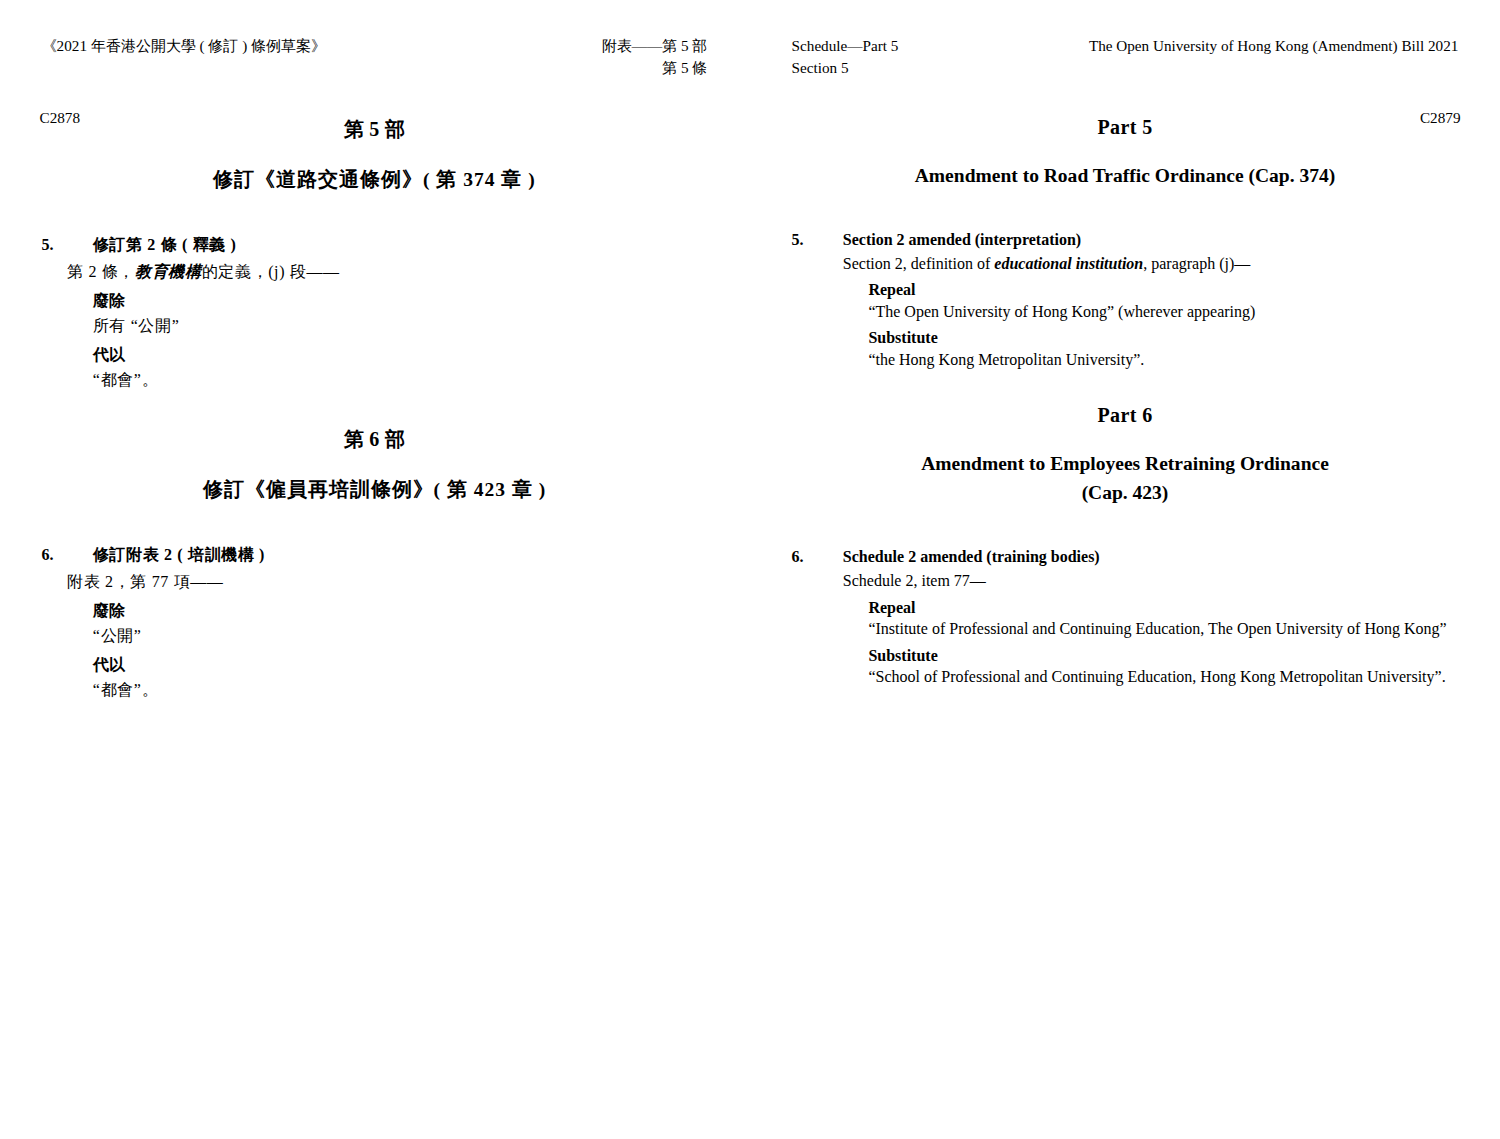《2021 年香港公開大學 ( 修訂 ) 條例草案》
附表——第 5 部
第 5 條
C2878
第 5 部
修訂《道路交通條例》( 第 374 章 )
5. 修訂第 2 條 ( 釋義 )
第 2 條，教育機構的定義，(j) 段——
廢除
所有 “公開”
代以
“都會”。
第 6 部
修訂《僱員再培訓條例》( 第 423 章 )
6. 修訂附表 2 ( 培訓機構 )
附表 2，第 77 項——
廢除
“公開”
代以
“都會”。
Schedule—Part 5
Section 5
The Open University of Hong Kong (Amendment) Bill 2021
C2879
Part 5
Amendment to Road Traffic Ordinance (Cap. 374)
5. Section 2 amended (interpretation)
Section 2, definition of educational institution, paragraph (j)—
Repeal
“The Open University of Hong Kong” (wherever appearing)
Substitute
“the Hong Kong Metropolitan University”.
Part 6
Amendment to Employees Retraining Ordinance
(Cap. 423)
6. Schedule 2 amended (training bodies)
Schedule 2, item 77—
Repeal
“Institute of Professional and Continuing Education, The Open University of Hong Kong”
Substitute
“School of Professional and Continuing Education, Hong Kong Metropolitan University”.